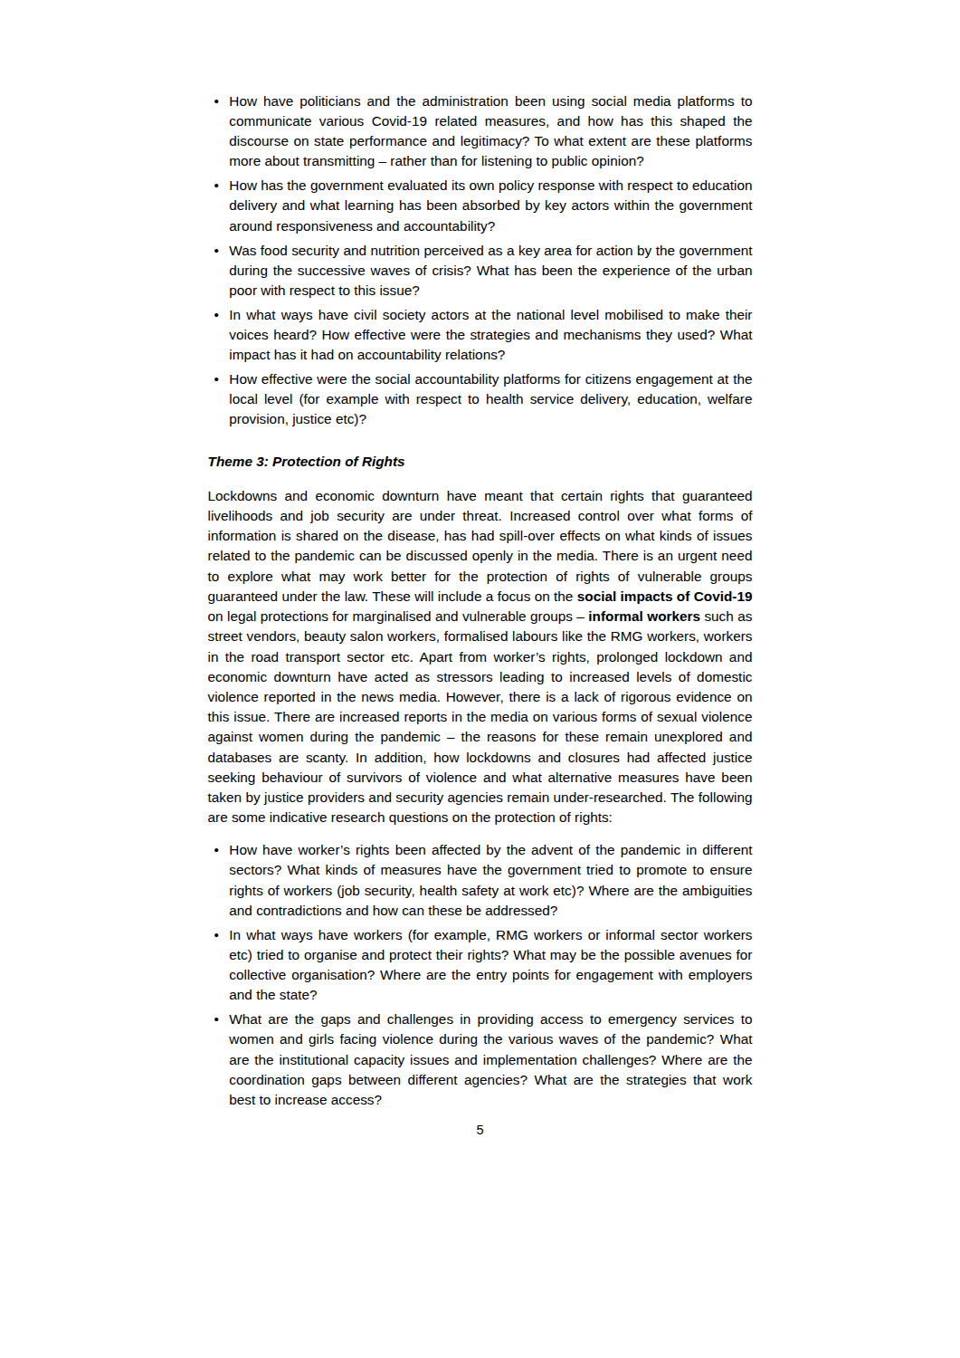How have politicians and the administration been using social media platforms to communicate various Covid-19 related measures, and how has this shaped the discourse on state performance and legitimacy? To what extent are these platforms more about transmitting – rather than for listening to public opinion?
How has the government evaluated its own policy response with respect to education delivery and what learning has been absorbed by key actors within the government around responsiveness and accountability?
Was food security and nutrition perceived as a key area for action by the government during the successive waves of crisis? What has been the experience of the urban poor with respect to this issue?
In what ways have civil society actors at the national level mobilised to make their voices heard? How effective were the strategies and mechanisms they used? What impact has it had on accountability relations?
How effective were the social accountability platforms for citizens engagement at the local level (for example with respect to health service delivery, education, welfare provision, justice etc)?
Theme 3: Protection of Rights
Lockdowns and economic downturn have meant that certain rights that guaranteed livelihoods and job security are under threat. Increased control over what forms of information is shared on the disease, has had spill-over effects on what kinds of issues related to the pandemic can be discussed openly in the media. There is an urgent need to explore what may work better for the protection of rights of vulnerable groups guaranteed under the law. These will include a focus on the social impacts of Covid-19 on legal protections for marginalised and vulnerable groups – informal workers such as street vendors, beauty salon workers, formalised labours like the RMG workers, workers in the road transport sector etc. Apart from worker’s rights, prolonged lockdown and economic downturn have acted as stressors leading to increased levels of domestic violence reported in the news media. However, there is a lack of rigorous evidence on this issue. There are increased reports in the media on various forms of sexual violence against women during the pandemic – the reasons for these remain unexplored and databases are scanty. In addition, how lockdowns and closures had affected justice seeking behaviour of survivors of violence and what alternative measures have been taken by justice providers and security agencies remain under-researched. The following are some indicative research questions on the protection of rights:
How have worker’s rights been affected by the advent of the pandemic in different sectors? What kinds of measures have the government tried to promote to ensure rights of workers (job security, health safety at work etc)? Where are the ambiguities and contradictions and how can these be addressed?
In what ways have workers (for example, RMG workers or informal sector workers etc) tried to organise and protect their rights? What may be the possible avenues for collective organisation? Where are the entry points for engagement with employers and the state?
What are the gaps and challenges in providing access to emergency services to women and girls facing violence during the various waves of the pandemic? What are the institutional capacity issues and implementation challenges? Where are the coordination gaps between different agencies? What are the strategies that work best to increase access?
5